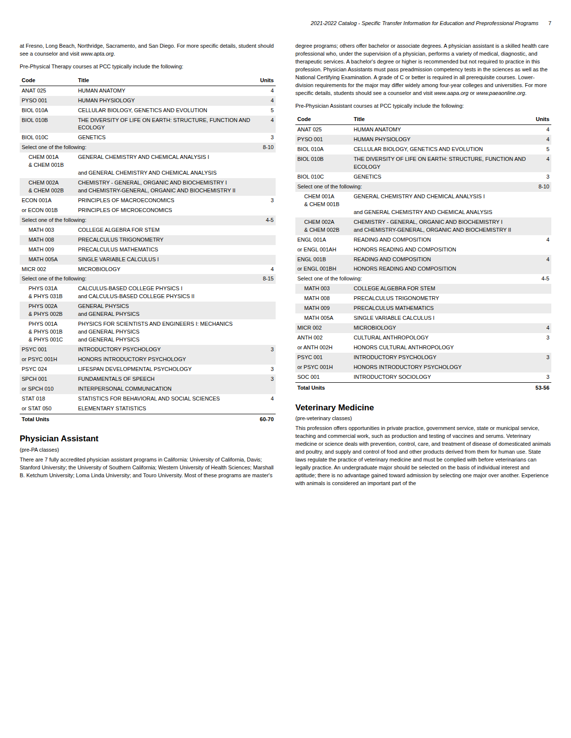2021-2022 Catalog - Specific Transfer Information for Education and Preprofessional Programs 7
at Fresno, Long Beach, Northridge, Sacramento, and San Diego. For more specific details, student should see a counselor and visit www.apta.org.
Pre-Physical Therapy courses at PCC typically include the following:
| Code | Title | Units |
| --- | --- | --- |
| ANAT 025 | HUMAN ANATOMY | 4 |
| PYSO 001 | HUMAN PHYSIOLOGY | 4 |
| BIOL 010A | CELLULAR BIOLOGY, GENETICS AND EVOLUTION | 5 |
| BIOL 010B | THE DIVERSITY OF LIFE ON EARTH: STRUCTURE, FUNCTION AND ECOLOGY | 4 |
| BIOL 010C | GENETICS | 3 |
| Select one of the following: | 8-10 |
| CHEM 001A & CHEM 001B | GENERAL CHEMISTRY AND CHEMICAL ANALYSIS I and GENERAL CHEMISTRY AND CHEMICAL ANALYSIS | |
| CHEM 002A & CHEM 002B | CHEMISTRY - GENERAL, ORGANIC AND BIOCHEMISTRY I and CHEMISTRY-GENERAL, ORGANIC AND BIOCHEMISTRY II | |
| ECON 001A | PRINCIPLES OF MACROECONOMICS | 3 |
| or ECON 001B | PRINCIPLES OF MICROECONOMICS | |
| Select one of the following: | 4-5 |
| MATH 003 | COLLEGE ALGEBRA FOR STEM | |
| MATH 008 | PRECALCULUS TRIGONOMETRY | |
| MATH 009 | PRECALCULUS MATHEMATICS | |
| MATH 005A | SINGLE VARIABLE CALCULUS I | |
| MICR 002 | MICROBIOLOGY | 4 |
| Select one of the following: | 8-15 |
| PHYS 031A & PHYS 031B | CALCULUS-BASED COLLEGE PHYSICS I and CALCULUS-BASED COLLEGE PHYSICS II | |
| PHYS 002A & PHYS 002B | GENERAL PHYSICS and GENERAL PHYSICS | |
| PHYS 001A & PHYS 001B & PHYS 001C | PHYSICS FOR SCIENTISTS AND ENGINEERS I: MECHANICS and GENERAL PHYSICS and GENERAL PHYSICS | |
| PSYC 001 | INTRODUCTORY PSYCHOLOGY | 3 |
| or PSYC 001H | HONORS INTRODUCTORY PSYCHOLOGY | |
| PSYC 024 | LIFESPAN DEVELOPMENTAL PSYCHOLOGY | 3 |
| SPCH 001 | FUNDAMENTALS OF SPEECH | 3 |
| or SPCH 010 | INTERPERSONAL COMMUNICATION | |
| STAT 018 | STATISTICS FOR BEHAVIORAL AND SOCIAL SCIENCES | 4 |
| or STAT 050 | ELEMENTARY STATISTICS | |
| Total Units | | 60-70 |
Physician Assistant
(pre-PA classes)
There are 7 fully accredited physician assistant programs in California: University of California, Davis; Stanford University; the University of Southern California; Western University of Health Sciences; Marshall B. Ketchum University; Loma Linda University; and Touro University. Most of these programs are master's degree programs; others offer bachelor or associate degrees. A physician assistant is a skilled health care professional who, under the supervision of a physician, performs a variety of medical, diagnostic, and therapeutic services. A bachelor's degree or higher is recommended but not required to practice in this profession. Physician Assistants must pass preadmission competency tests in the sciences as well as the National Certifying Examination. A grade of C or better is required in all prerequisite courses. Lower-division requirements for the major may differ widely among four-year colleges and universities. For more specific details, students should see a counselor and visit www.aapa.org or www.paeaonline.org.
Pre-Physician Assistant courses at PCC typically include the following:
| Code | Title | Units |
| --- | --- | --- |
| ANAT 025 | HUMAN ANATOMY | 4 |
| PYSO 001 | HUMAN PHYSIOLOGY | 4 |
| BIOL 010A | CELLULAR BIOLOGY, GENETICS AND EVOLUTION | 5 |
| BIOL 010B | THE DIVERSITY OF LIFE ON EARTH: STRUCTURE, FUNCTION AND ECOLOGY | 4 |
| BIOL 010C | GENETICS | 3 |
| Select one of the following: | 8-10 |
| CHEM 001A & CHEM 001B | GENERAL CHEMISTRY AND CHEMICAL ANALYSIS I and GENERAL CHEMISTRY AND CHEMICAL ANALYSIS | |
| CHEM 002A & CHEM 002B | CHEMISTRY - GENERAL, ORGANIC AND BIOCHEMISTRY I and CHEMISTRY-GENERAL, ORGANIC AND BIOCHEMISTRY II | |
| ENGL 001A | READING AND COMPOSITION | 4 |
| or ENGL 001AH | HONORS READING AND COMPOSITION | |
| ENGL 001B | READING AND COMPOSITION | 4 |
| or ENGL 001BH | HONORS READING AND COMPOSITION | |
| Select one of the following: | 4-5 |
| MATH 003 | COLLEGE ALGEBRA FOR STEM | |
| MATH 008 | PRECALCULUS TRIGONOMETRY | |
| MATH 009 | PRECALCULUS MATHEMATICS | |
| MATH 005A | SINGLE VARIABLE CALCULUS I | |
| MICR 002 | MICROBIOLOGY | 4 |
| ANTH 002 | CULTURAL ANTHROPOLOGY | 3 |
| or ANTH 002H | HONORS CULTURAL ANTHROPOLOGY | |
| PSYC 001 | INTRODUCTORY PSYCHOLOGY | 3 |
| or PSYC 001H | HONORS INTRODUCTORY PSYCHOLOGY | |
| SOC 001 | INTRODUCTORY SOCIOLOGY | 3 |
| Total Units | | 53-56 |
Veterinary Medicine
(pre-veterinary classes)
This profession offers opportunities in private practice, government service, state or municipal service, teaching and commercial work, such as production and testing of vaccines and serums. Veterinary medicine or science deals with prevention, control, care, and treatment of disease of domesticated animals and poultry, and supply and control of food and other products derived from them for human use. State laws regulate the practice of veterinary medicine and must be complied with before veterinarians can legally practice. An undergraduate major should be selected on the basis of individual interest and aptitude; there is no advantage gained toward admission by selecting one major over another. Experience with animals is considered an important part of the